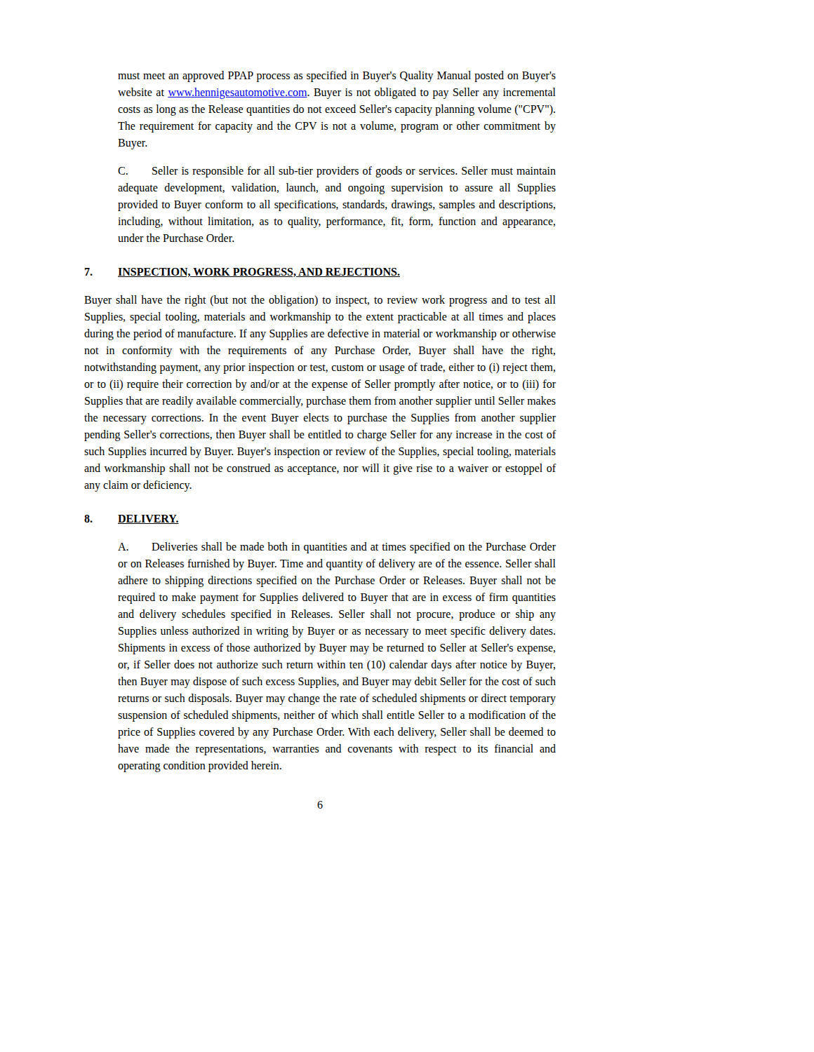must meet an approved PPAP process as specified in Buyer's Quality Manual posted on Buyer's website at www.hennigesautomotive.com. Buyer is not obligated to pay Seller any incremental costs as long as the Release quantities do not exceed Seller's capacity planning volume ("CPV"). The requirement for capacity and the CPV is not a volume, program or other commitment by Buyer.
C. Seller is responsible for all sub-tier providers of goods or services. Seller must maintain adequate development, validation, launch, and ongoing supervision to assure all Supplies provided to Buyer conform to all specifications, standards, drawings, samples and descriptions, including, without limitation, as to quality, performance, fit, form, function and appearance, under the Purchase Order.
7. INSPECTION, WORK PROGRESS, AND REJECTIONS.
Buyer shall have the right (but not the obligation) to inspect, to review work progress and to test all Supplies, special tooling, materials and workmanship to the extent practicable at all times and places during the period of manufacture. If any Supplies are defective in material or workmanship or otherwise not in conformity with the requirements of any Purchase Order, Buyer shall have the right, notwithstanding payment, any prior inspection or test, custom or usage of trade, either to (i) reject them, or to (ii) require their correction by and/or at the expense of Seller promptly after notice, or to (iii) for Supplies that are readily available commercially, purchase them from another supplier until Seller makes the necessary corrections. In the event Buyer elects to purchase the Supplies from another supplier pending Seller's corrections, then Buyer shall be entitled to charge Seller for any increase in the cost of such Supplies incurred by Buyer. Buyer's inspection or review of the Supplies, special tooling, materials and workmanship shall not be construed as acceptance, nor will it give rise to a waiver or estoppel of any claim or deficiency.
8. DELIVERY.
A. Deliveries shall be made both in quantities and at times specified on the Purchase Order or on Releases furnished by Buyer. Time and quantity of delivery are of the essence. Seller shall adhere to shipping directions specified on the Purchase Order or Releases. Buyer shall not be required to make payment for Supplies delivered to Buyer that are in excess of firm quantities and delivery schedules specified in Releases. Seller shall not procure, produce or ship any Supplies unless authorized in writing by Buyer or as necessary to meet specific delivery dates. Shipments in excess of those authorized by Buyer may be returned to Seller at Seller's expense, or, if Seller does not authorize such return within ten (10) calendar days after notice by Buyer, then Buyer may dispose of such excess Supplies, and Buyer may debit Seller for the cost of such returns or such disposals. Buyer may change the rate of scheduled shipments or direct temporary suspension of scheduled shipments, neither of which shall entitle Seller to a modification of the price of Supplies covered by any Purchase Order. With each delivery, Seller shall be deemed to have made the representations, warranties and covenants with respect to its financial and operating condition provided herein.
6